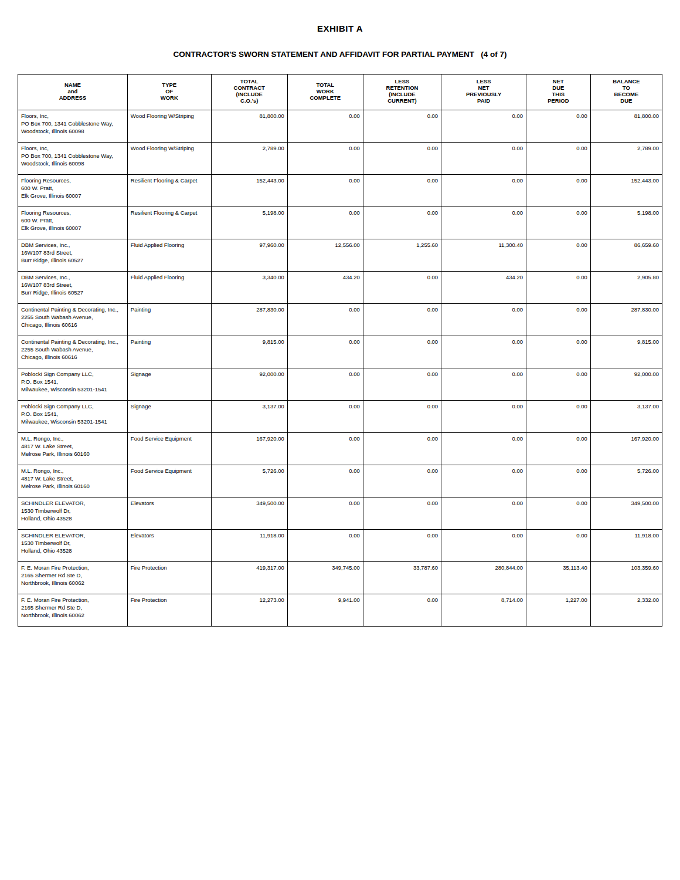EXHIBIT A
CONTRACTOR'S SWORN STATEMENT AND AFFIDAVIT FOR PARTIAL PAYMENT (4 of 7)
| NAME and ADDRESS | TYPE OF WORK | TOTAL CONTRACT (INCLUDE C.O.'s) | TOTAL WORK COMPLETE | LESS RETENTION (INCLUDE CURRENT) | LESS NET PREVIOUSLY PAID | NET DUE THIS PERIOD | BALANCE TO BECOME DUE |
| --- | --- | --- | --- | --- | --- | --- | --- |
| Floors, Inc, PO Box 700, 1341 Cobblestone Way, Woodstock, Illinois 60098 | Wood Flooring W/Striping | 81,800.00 | 0.00 | 0.00 | 0.00 | 0.00 | 81,800.00 |
| Floors, Inc, PO Box 700, 1341 Cobblestone Way, Woodstock, Illinois 60098 | Wood Flooring W/Striping | 2,789.00 | 0.00 | 0.00 | 0.00 | 0.00 | 2,789.00 |
| Flooring Resources, 600 W. Pratt, Elk Grove, Illinois 60007 | Resilient Flooring & Carpet | 152,443.00 | 0.00 | 0.00 | 0.00 | 0.00 | 152,443.00 |
| Flooring Resources, 600 W. Pratt, Elk Grove, Illinois 60007 | Resilient Flooring & Carpet | 5,198.00 | 0.00 | 0.00 | 0.00 | 0.00 | 5,198.00 |
| DBM Services, Inc., 16W107 83rd Street, Burr Ridge, Illinois 60527 | Fluid Applied Flooring | 97,960.00 | 12,556.00 | 1,255.60 | 11,300.40 | 0.00 | 86,659.60 |
| DBM Services, Inc., 16W107 83rd Street, Burr Ridge, Illinois 60527 | Fluid Applied Flooring | 3,340.00 | 434.20 | 0.00 | 434.20 | 0.00 | 2,905.80 |
| Continental Painting & Decorating, Inc., 2255 South Wabash Avenue, Chicago, Illinois 60616 | Painting | 287,830.00 | 0.00 | 0.00 | 0.00 | 0.00 | 287,830.00 |
| Continental Painting & Decorating, Inc., 2255 South Wabash Avenue, Chicago, Illinois 60616 | Painting | 9,815.00 | 0.00 | 0.00 | 0.00 | 0.00 | 9,815.00 |
| Poblocki Sign Company LLC, P.O. Box 1541, Milwaukee, Wisconsin 53201-1541 | Signage | 92,000.00 | 0.00 | 0.00 | 0.00 | 0.00 | 92,000.00 |
| Poblocki Sign Company LLC, P.O. Box 1541, Milwaukee, Wisconsin 53201-1541 | Signage | 3,137.00 | 0.00 | 0.00 | 0.00 | 0.00 | 3,137.00 |
| M.L. Rongo, Inc., 4817 W. Lake Street, Melrose Park, Illinois 60160 | Food Service Equipment | 167,920.00 | 0.00 | 0.00 | 0.00 | 0.00 | 167,920.00 |
| M.L. Rongo, Inc., 4817 W. Lake Street, Melrose Park, Illinois 60160 | Food Service Equipment | 5,726.00 | 0.00 | 0.00 | 0.00 | 0.00 | 5,726.00 |
| SCHINDLER ELEVATOR, 1530 Timberwolf Dr, Holland, Ohio 43528 | Elevators | 349,500.00 | 0.00 | 0.00 | 0.00 | 0.00 | 349,500.00 |
| SCHINDLER ELEVATOR, 1530 Timberwolf Dr, Holland, Ohio 43528 | Elevators | 11,918.00 | 0.00 | 0.00 | 0.00 | 0.00 | 11,918.00 |
| F. E. Moran Fire Protection, 2165 Shermer Rd Ste D, Northbrook, Illinois 60062 | Fire Protection | 419,317.00 | 349,745.00 | 33,787.60 | 280,844.00 | 35,113.40 | 103,359.60 |
| F. E. Moran Fire Protection, 2165 Shermer Rd Ste D, Northbrook, Illinois 60062 | Fire Protection | 12,273.00 | 9,941.00 | 0.00 | 8,714.00 | 1,227.00 | 2,332.00 |